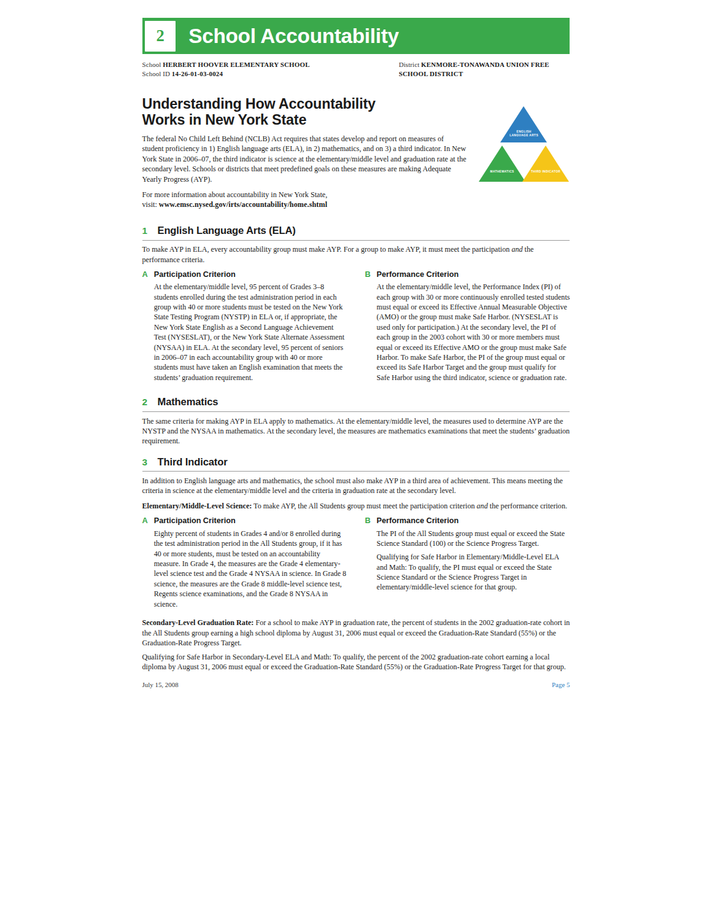2
School Accountability
School HERBERT HOOVER ELEMENTARY SCHOOL
School ID 14-26-01-03-0024
District KENMORE-TONAWANDA UNION FREE
SCHOOL DISTRICT
Understanding How Accountability
Works in New York State
The federal No Child Left Behind (NCLB) Act requires that states develop and report on measures of student proficiency in 1) English language arts (ELA), in 2) mathematics, and on 3) a third indicator. In New York State in 2006–07, the third indicator is science at the elementary/middle level and graduation rate at the secondary level. Schools or districts that meet predefined goals on these measures are making Adequate Yearly Progress (AYP).
For more information about accountability in New York State,
visit: www.emsc.nysed.gov/irts/accountability/home.shtml
ENGLISH
LANGUAGE ARTS
MATHEMATICS
THIRD INDICATOR
1
English Language Arts (ELA)
To make AYP in ELA, every accountability group must make AYP. For a group to make AYP, it must meet the participation and the performance criteria.
A
Participation Criterion
At the elementary/middle level, 95 percent of Grades 3–8 students enrolled during the test administration period in each group with 40 or more students must be tested on the New York State Testing Program (NYSTP) in ELA or, if appropriate, the New York State English as a Second Language Achievement Test (NYSESLAT), or the New York State Alternate Assessment (NYSAA) in ELA. At the secondary level, 95 percent of seniors in 2006–07 in each accountability group with 40 or more students must have taken an English examination that meets the students’ graduation requirement.
B
Performance Criterion
At the elementary/middle level, the Performance Index (PI) of each group with 30 or more continuously enrolled tested students must equal or exceed its Effective Annual Measurable Objective (AMO) or the group must make Safe Harbor. (NYSESLAT is used only for participation.) At the secondary level, the PI of each group in the 2003 cohort with 30 or more members must equal or exceed its Effective AMO or the group must make Safe Harbor. To make Safe Harbor, the PI of the group must equal or exceed its Safe Harbor Target and the group must qualify for Safe Harbor using the third indicator, science or graduation rate.
2
Mathematics
The same criteria for making AYP in ELA apply to mathematics. At the elementary/middle level, the measures used to determine AYP are the NYSTP and the NYSAA in mathematics. At the secondary level, the measures are mathematics examinations that meet the students’ graduation requirement.
3
Third Indicator
In addition to English language arts and mathematics, the school must also make AYP in a third area of achievement. This means meeting the criteria in science at the elementary/middle level and the criteria in graduation rate at the secondary level.
Elementary/Middle-Level Science: To make AYP, the All Students group must meet the participation criterion and the performance criterion.
A
Participation Criterion
Eighty percent of students in Grades 4 and/or 8 enrolled during the test administration period in the All Students group, if it has 40 or more students, must be tested on an accountability measure. In Grade 4, the measures are the Grade 4 elementary-level science test and the Grade 4 NYSAA in science. In Grade 8 science, the measures are the Grade 8 middle-level science test, Regents science examinations, and the Grade 8 NYSAA in science.
B
Performance Criterion
The PI of the All Students group must equal or exceed the State Science Standard (100) or the Science Progress Target.
Qualifying for Safe Harbor in Elementary/Middle-Level ELA and Math: To qualify, the PI must equal or exceed the State Science Standard or the Science Progress Target in elementary/middle-level science for that group.
Secondary-Level Graduation Rate: For a school to make AYP in graduation rate, the percent of students in the 2002 graduation-rate cohort in the All Students group earning a high school diploma by August 31, 2006 must equal or exceed the Graduation-Rate Standard (55%) or the Graduation-Rate Progress Target.
Qualifying for Safe Harbor in Secondary-Level ELA and Math: To qualify, the percent of the 2002 graduation-rate cohort earning a local diploma by August 31, 2006 must equal or exceed the Graduation-Rate Standard (55%) or the Graduation-Rate Progress Target for that group.
July 15, 2008
Page 5